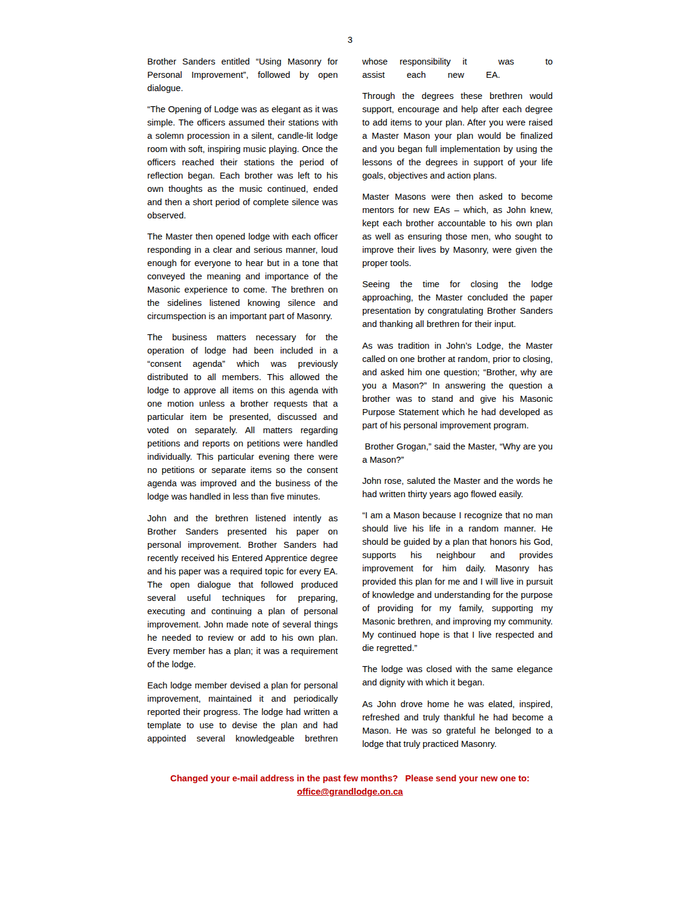3
Brother Sanders entitled “Using Masonry for Personal Improvement”, followed by open dialogue.
“The Opening of Lodge was as elegant as it was simple. The officers assumed their stations with a solemn procession in a silent, candle-lit lodge room with soft, inspiring music playing. Once the officers reached their stations the period of reflection began. Each brother was left to his own thoughts as the music continued, ended and then a short period of complete silence was observed.
The Master then opened lodge with each officer responding in a clear and serious manner, loud enough for everyone to hear but in a tone that conveyed the meaning and importance of the Masonic experience to come. The brethren on the sidelines listened knowing silence and circumspection is an important part of Masonry.
The business matters necessary for the operation of lodge had been included in a “consent agenda” which was previously distributed to all members. This allowed the lodge to approve all items on this agenda with one motion unless a brother requests that a particular item be presented, discussed and voted on separately. All matters regarding petitions and reports on petitions were handled individually. This particular evening there were no petitions or separate items so the consent agenda was improved and the business of the lodge was handled in less than five minutes.
John and the brethren listened intently as Brother Sanders presented his paper on personal improvement. Brother Sanders had recently received his Entered Apprentice degree and his paper was a required topic for every EA. The open dialogue that followed produced several useful techniques for preparing, executing and continuing a plan of personal improvement. John made note of several things he needed to review or add to his own plan. Every member has a plan; it was a requirement of the lodge.
Each lodge member devised a plan for personal improvement, maintained it and periodically reported their progress. The lodge had written a template to use to devise the plan and had appointed several knowledgeable brethren whose responsibility it was to assist each new EA.
Through the degrees these brethren would support, encourage and help after each degree to add items to your plan. After you were raised a Master Mason your plan would be finalized and you began full implementation by using the lessons of the degrees in support of your life goals, objectives and action plans.
Master Masons were then asked to become mentors for new EAs – which, as John knew, kept each brother accountable to his own plan as well as ensuring those men, who sought to improve their lives by Masonry, were given the proper tools.
Seeing the time for closing the lodge approaching, the Master concluded the paper presentation by congratulating Brother Sanders and thanking all brethren for their input.
As was tradition in John’s Lodge, the Master called on one brother at random, prior to closing, and asked him one question; “Brother, why are you a Mason?” In answering the question a brother was to stand and give his Masonic Purpose Statement which he had developed as part of his personal improvement program.
Brother Grogan,” said the Master, “Why are you a Mason?”
John rose, saluted the Master and the words he had written thirty years ago flowed easily.
“I am a Mason because I recognize that no man should live his life in a random manner. He should be guided by a plan that honors his God, supports his neighbour and provides improvement for him daily. Masonry has provided this plan for me and I will live in pursuit of knowledge and understanding for the purpose of providing for my family, supporting my Masonic brethren, and improving my community. My continued hope is that I live respected and die regretted.”
The lodge was closed with the same elegance and dignity with which it began.
As John drove home he was elated, inspired, refreshed and truly thankful he had become a Mason. He was so grateful he belonged to a lodge that truly practiced Masonry.
Changed your e-mail address in the past few months? Please send your new one to:
office@grandlodge.on.ca